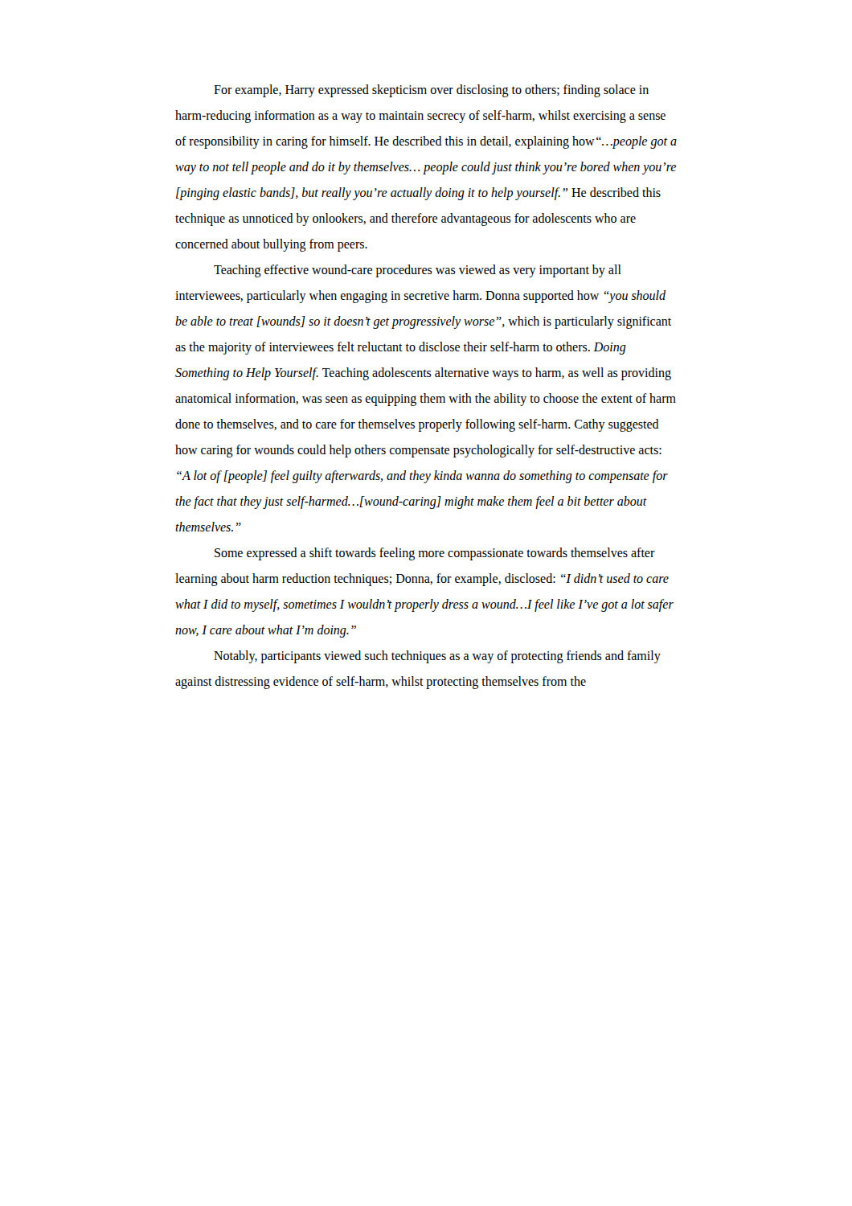For example, Harry expressed skepticism over disclosing to others; finding solace in harm-reducing information as a way to maintain secrecy of self-harm, whilst exercising a sense of responsibility in caring for himself. He described this in detail, explaining how“…people got a way to not tell people and do it by themselves… people could just think you’re bored when you’re [pinging elastic bands], but really you’re actually doing it to help yourself.” He described this technique as unnoticed by onlookers, and therefore advantageous for adolescents who are concerned about bullying from peers.
Teaching effective wound-care procedures was viewed as very important by all interviewees, particularly when engaging in secretive harm. Donna supported how “you should be able to treat [wounds] so it doesn’t get progressively worse”, which is particularly significant as the majority of interviewees felt reluctant to disclose their self-harm to others. Doing Something to Help Yourself. Teaching adolescents alternative ways to harm, as well as providing anatomical information, was seen as equipping them with the ability to choose the extent of harm done to themselves, and to care for themselves properly following self-harm. Cathy suggested how caring for wounds could help others compensate psychologically for self-destructive acts: “A lot of [people] feel guilty afterwards, and they kinda wanna do something to compensate for the fact that they just self-harmed…[wound-caring] might make them feel a bit better about themselves.”
Some expressed a shift towards feeling more compassionate towards themselves after learning about harm reduction techniques; Donna, for example, disclosed: “I didn’t used to care what I did to myself, sometimes I wouldn’t properly dress a wound…I feel like I’ve got a lot safer now, I care about what I’m doing.”
Notably, participants viewed such techniques as a way of protecting friends and family against distressing evidence of self-harm, whilst protecting themselves from the